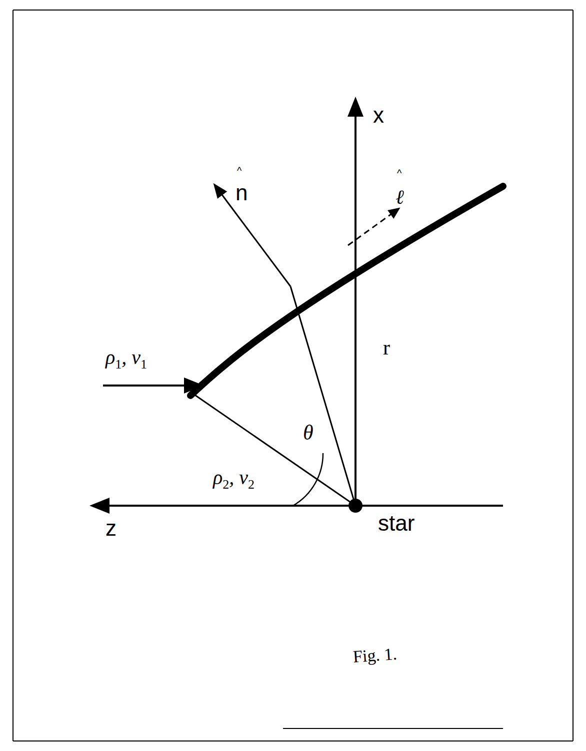x
z
star
^
n
^
ℓ
r
θ
ρ1, v 1
ρ2, v 2
Fig. 1.